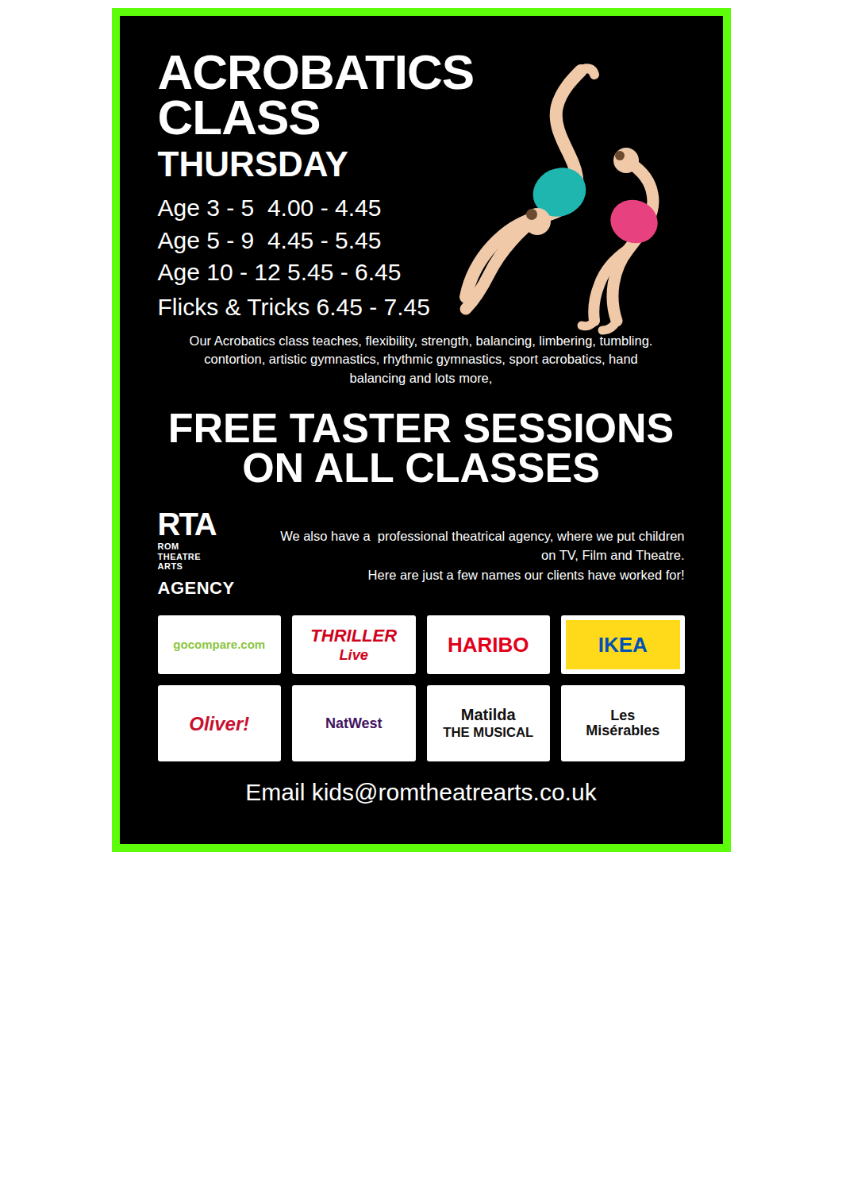Acrobatics
Class
Thursday
Age 3 - 5 4.00 - 4.45
Age 5 - 9 4.45 - 5.45
Age 10 - 12 5.45 - 6.45
Flicks & Tricks 6.45 - 7.45
Our Acrobatics class teaches, flexibility, strength, balancing, limbering, tumbling. contortion, artistic gymnastics, rhythmic gymnastics, sport acrobatics, hand balancing and lots more,
Free Taster Sessions
on all Classes
RTA ROM
THEATRE
ARTS AGENCY
We also have a professional theatrical agency, where we put children on TV, Film and Theatre.
Here are just a few names our clients have worked for!
gocompare.com
THRILLER
Live
HARIBO
IKEA
Oliver!
NatWest
Matilda
THE MUSICAL
Les
Misérables
Email kids@romtheatrearts.co.uk